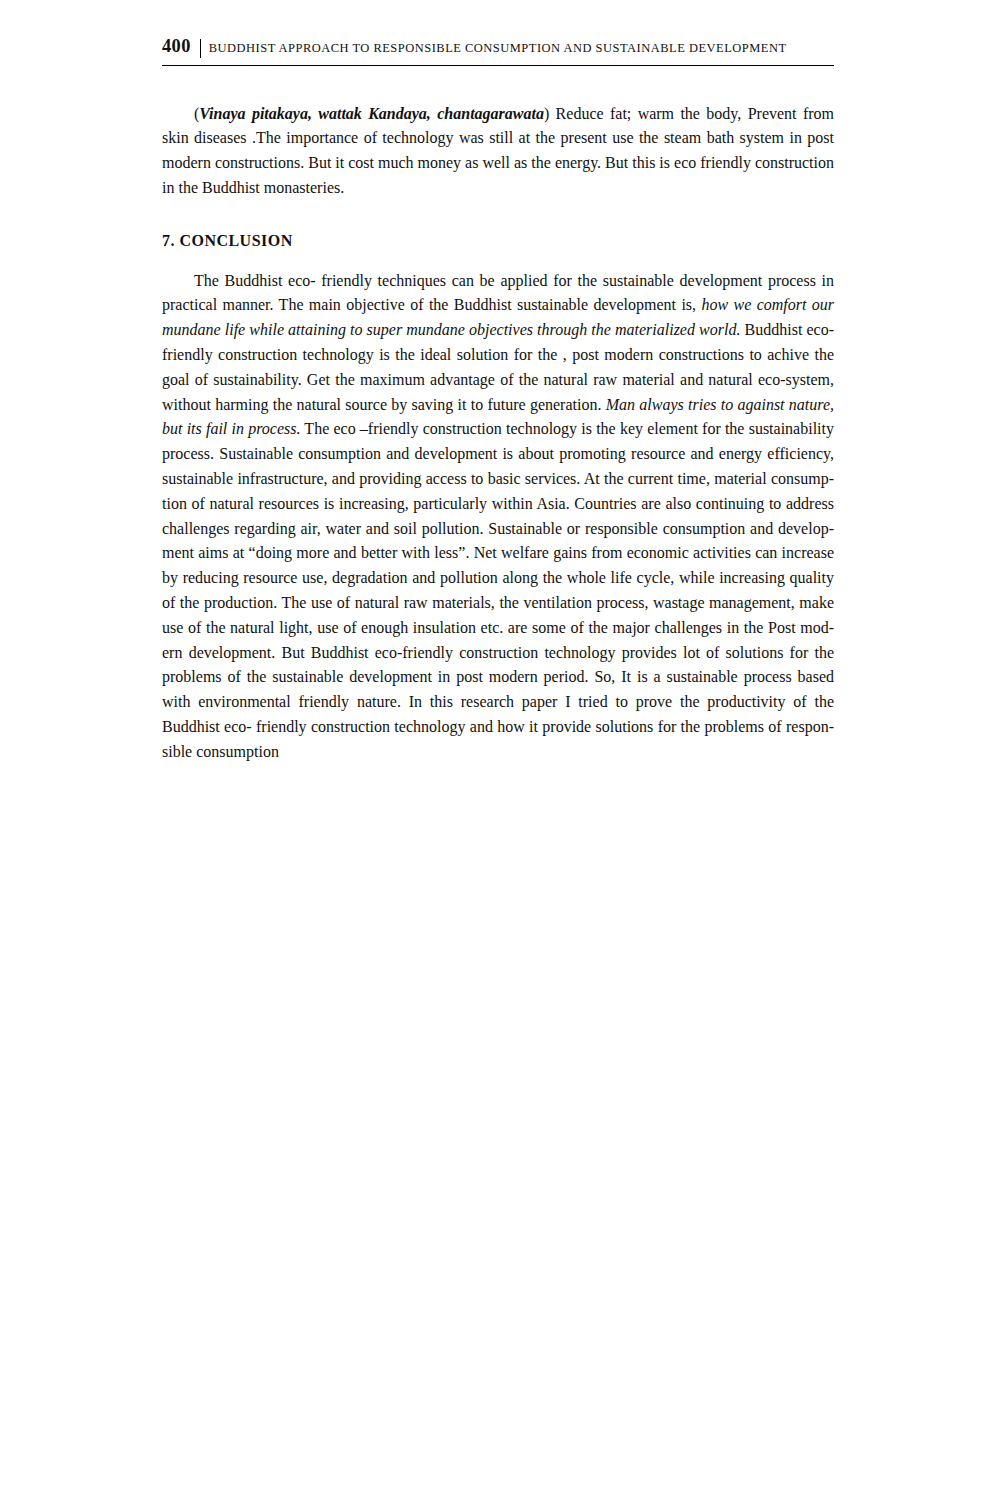400 Buddhist Approach to Responsible Consumption and Sustainable Development
(Vinaya pitakaya, wattak Kandaya, chantagarawata) Reduce fat; warm the body, Prevent from skin diseases .The importance of technology was still at the present use the steam bath system in post modern constructions. But it cost much money as well as the energy. But this is eco friendly construction in the Buddhist monasteries.
7. Conclusion
The Buddhist eco- friendly techniques can be applied for the sustainable development process in practical manner. The main objective of the Buddhist sustainable development is, how we comfort our mundane life while attaining to super mundane objectives through the materialized world. Buddhist eco- friendly construction technology is the ideal solution for the , post modern constructions to achive the goal of sustainability. Get the maximum advantage of the natural raw material and natural eco-system, without harming the natural source by saving it to future generation. Man always tries to against nature, but its fail in process. The eco –friendly construction technology is the key element for the sustainability process. Sustainable consumption and development is about promoting resource and energy efficiency, sustainable infrastructure, and providing access to basic services. At the current time, material consumption of natural resources is increasing, particularly within Asia. Countries are also continuing to address challenges regarding air, water and soil pollution. Sustainable or responsible consumption and development aims at “doing more and better with less”. Net welfare gains from economic activities can increase by reducing resource use, degradation and pollution along the whole life cycle, while increasing quality of the production. The use of natural raw materials, the ventilation process, wastage management, make use of the natural light, use of enough insulation etc. are some of the major challenges in the Post modern development. But Buddhist eco-friendly construction technology provides lot of solutions for the problems of the sustainable development in post modern period. So, It is a sustainable process based with environmental friendly nature. In this research paper I tried to prove the productivity of the Buddhist eco- friendly construction technology and how it provide solutions for the problems of responsible consumption